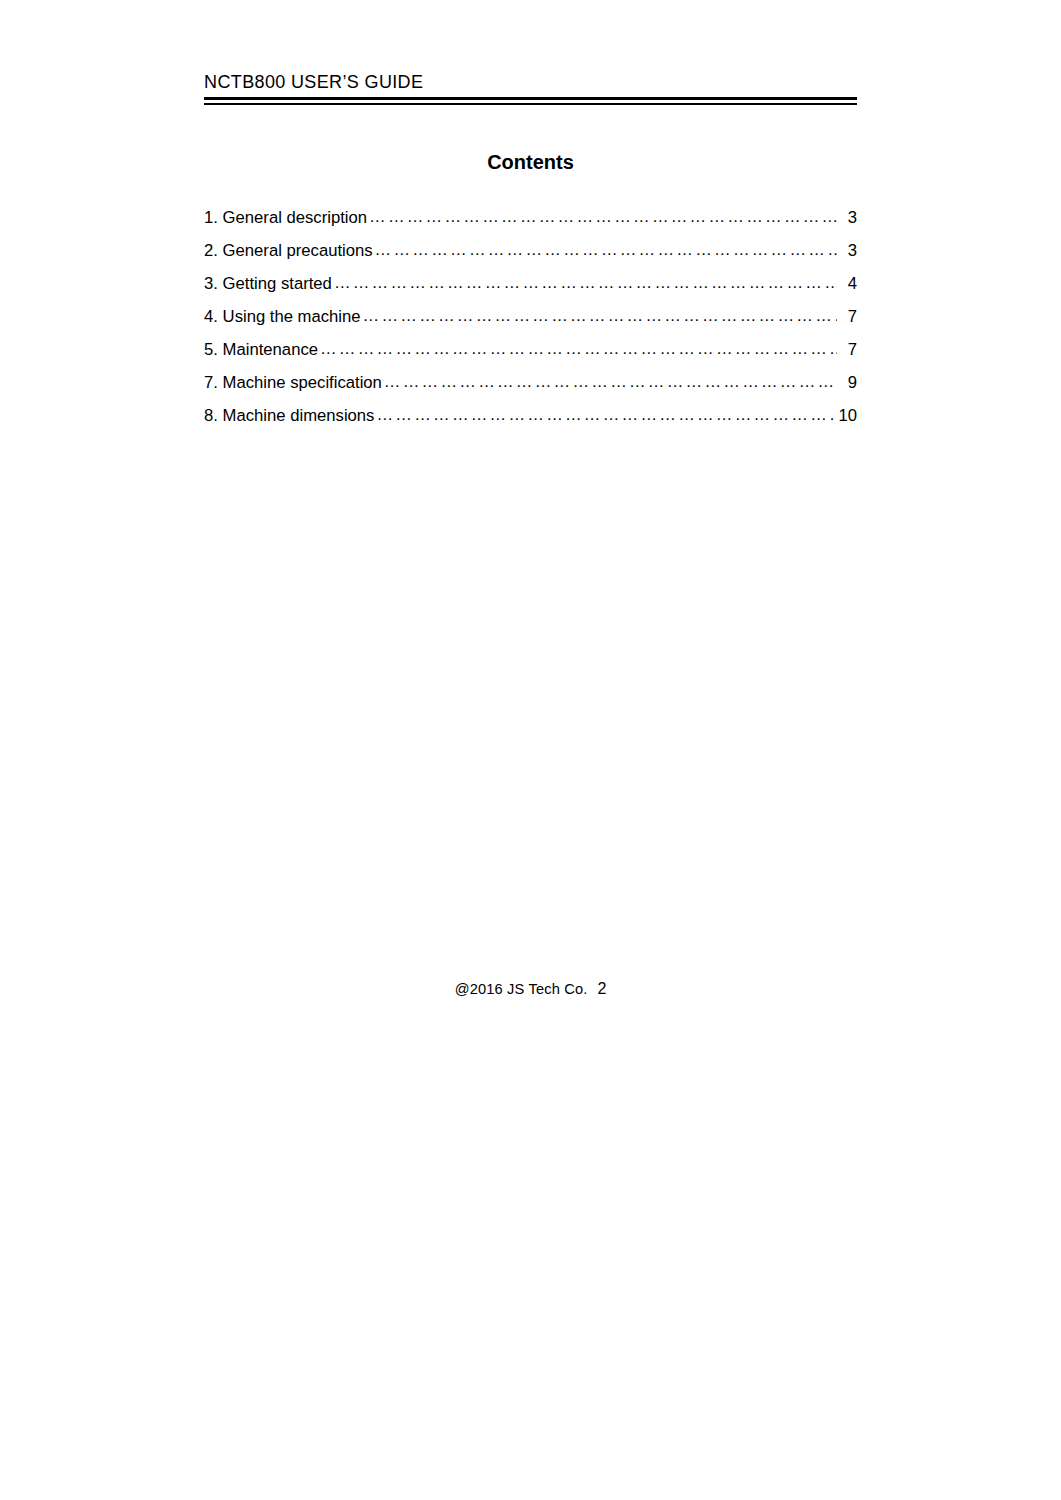NCTB800 USER’S GUIDE
Contents
1. General description …………………………………………………………………………………… 3
2. General precautions …………………………………………………………………………………… 3
3. Getting started …………………………………………………………………………………… 4
4. Using the machine …………………………………………………………………………………… 7
5. Maintenance …………………………………………………………………………………… 7
7. Machine specification …………………………………………………………………………………… 9
8. Machine dimensions …………………………………………………………………………………… 10
@2016 JS Tech Co. 2